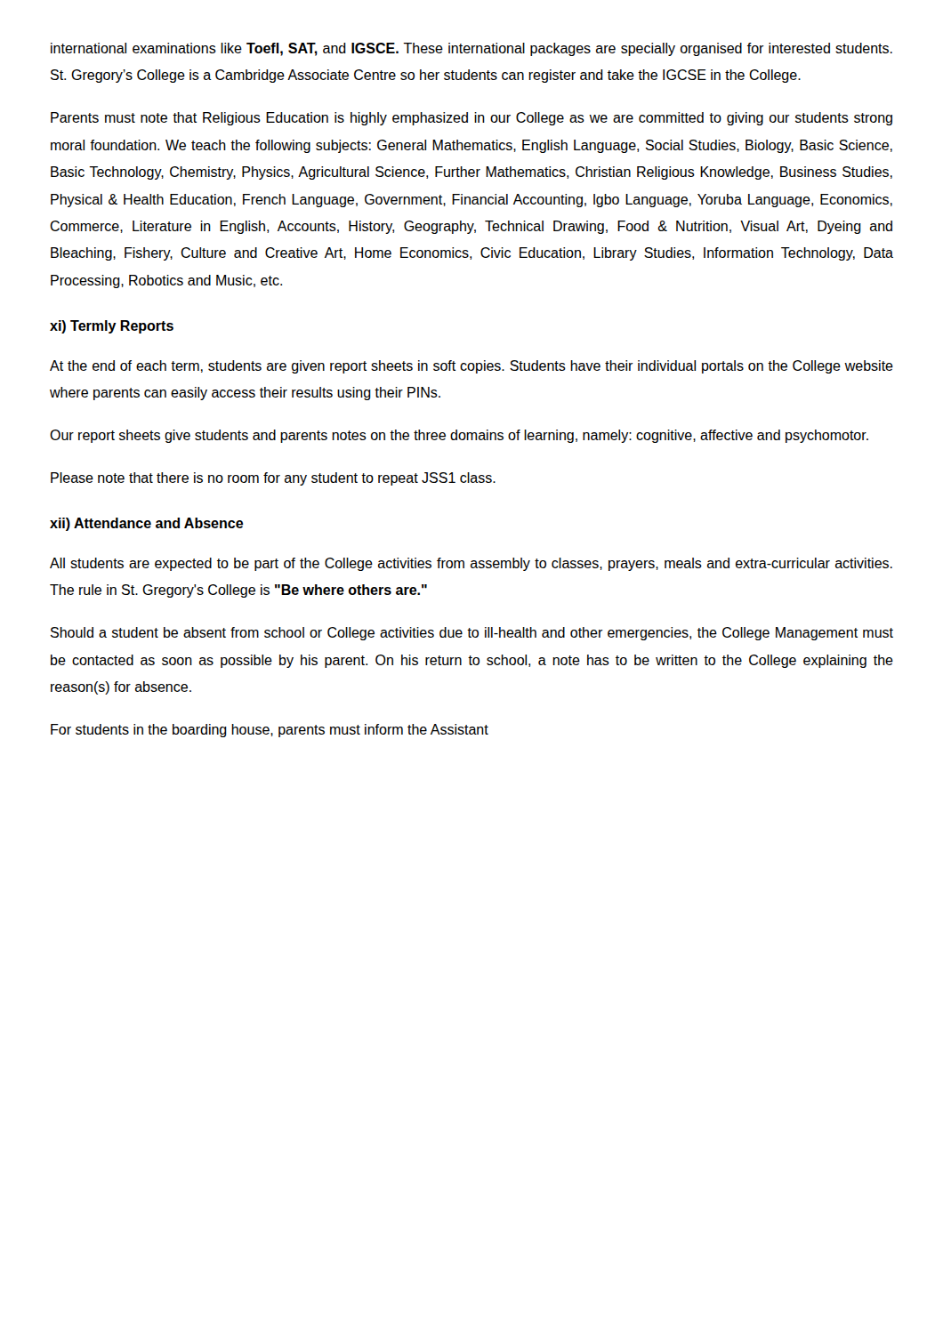international examinations like Toefl, SAT, and IGSCE. These international packages are specially organised for interested students. St. Gregory’s College is a Cambridge Associate Centre so her students can register and take the IGCSE in the College.
Parents must note that Religious Education is highly emphasized in our College as we are committed to giving our students strong moral foundation. We teach the following subjects: General Mathematics, English Language, Social Studies, Biology, Basic Science, Basic Technology, Chemistry, Physics, Agricultural Science, Further Mathematics, Christian Religious Knowledge, Business Studies, Physical & Health Education, French Language, Government, Financial Accounting, lgbo Language, Yoruba Language, Economics, Commerce, Literature in English, Accounts, History, Geography, Technical Drawing, Food & Nutrition, Visual Art, Dyeing and Bleaching, Fishery, Culture and Creative Art, Home Economics, Civic Education, Library Studies, Information Technology, Data Processing, Robotics and Music, etc.
xi) Termly Reports
At the end of each term, students are given report sheets in soft copies. Students have their individual portals on the College website where parents can easily access their results using their PINs.
Our report sheets give students and parents notes on the three domains of learning, namely: cognitive, affective and psychomotor.
Please note that there is no room for any student to repeat JSS1 class.
xii) Attendance and Absence
All students are expected to be part of the College activities from assembly to classes, prayers, meals and extra-curricular activities. The rule in St. Gregory's College is "Be where others are."
Should a student be absent from school or College activities due to ill-health and other emergencies, the College Management must be contacted as soon as possible by his parent. On his return to school, a note has to be written to the College explaining the reason(s) for absence.
For students in the boarding house, parents must inform the Assistant